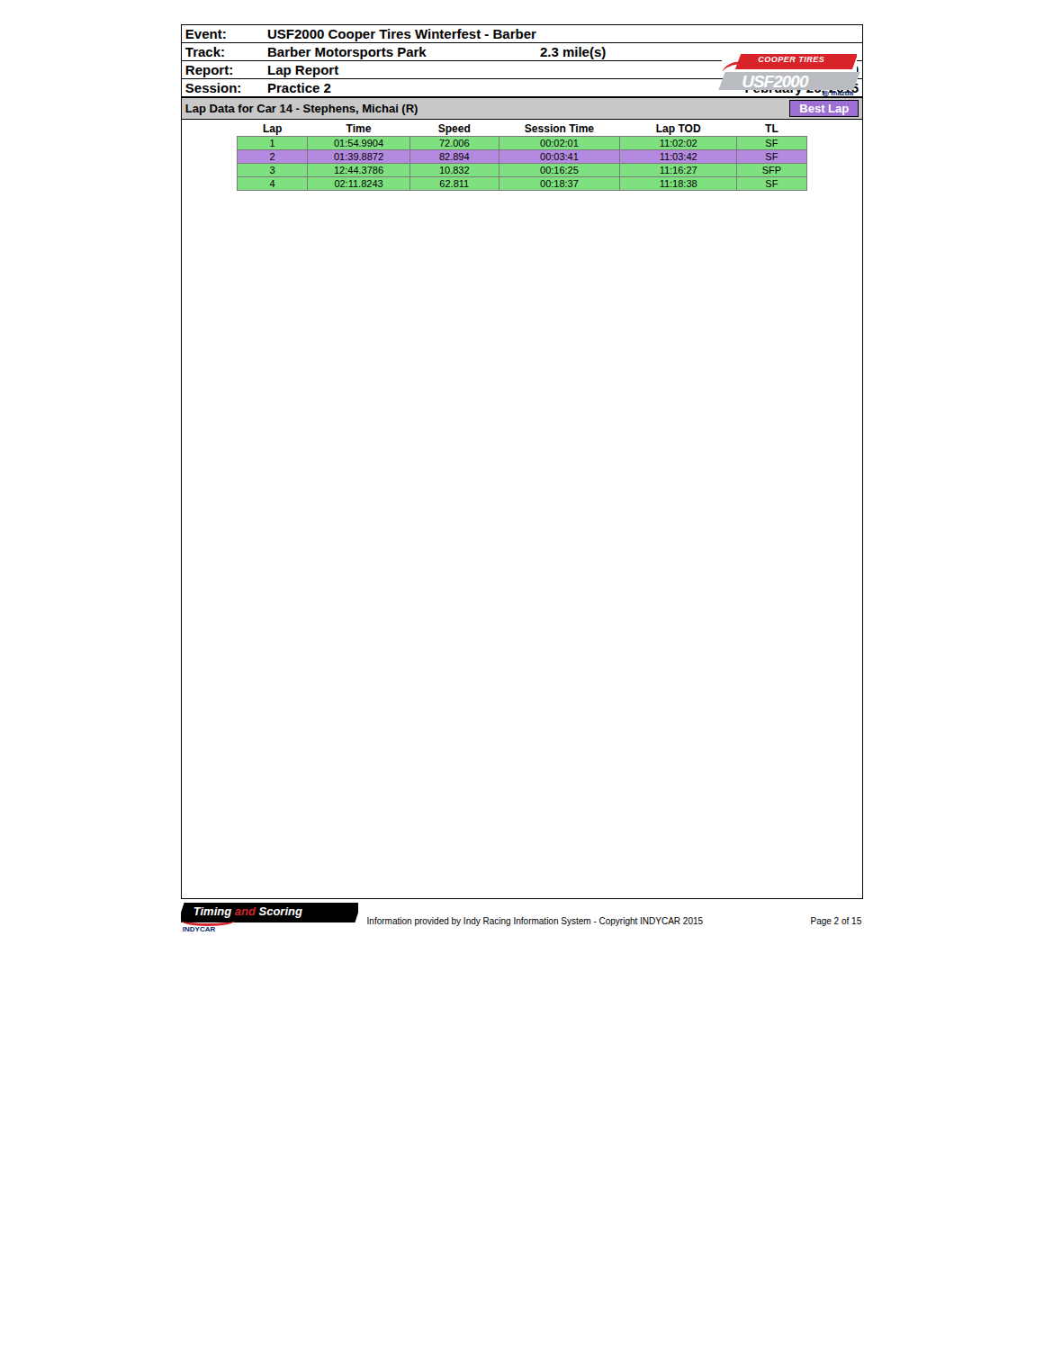COOPER TIRES
USF2000
◎ mazda
| Event: | USF2000 Cooper Tires Winterfest - Barber |
| Track: | Barber Motorsports Park | 2.3 mile(s) | |
| Report: | Lap Report | | USF2000 |
| Session: | Practice 2 | | February 26, 2015 |
Lap Data for Car 14 - Stephens, Michai (R) Best Lap
| Lap | Time | Speed | Session Time | Lap TOD | TL |
| --- | --- | --- | --- | --- | --- |
| 1 | 01:54.9904 | 72.006 | 00:02:01 | 11:02:02 | SF |
| 2 | 01:39.8872 | 82.894 | 00:03:41 | 11:03:42 | SF |
| 3 | 12:44.3786 | 10.832 | 00:16:25 | 11:16:27 | SFP |
| 4 | 02:11.8243 | 62.811 | 00:18:37 | 11:18:38 | SF |
Timing and Scoring
INDYCAR
Information provided by Indy Racing Information System - Copyright INDYCAR 2015
Page 2 of 15